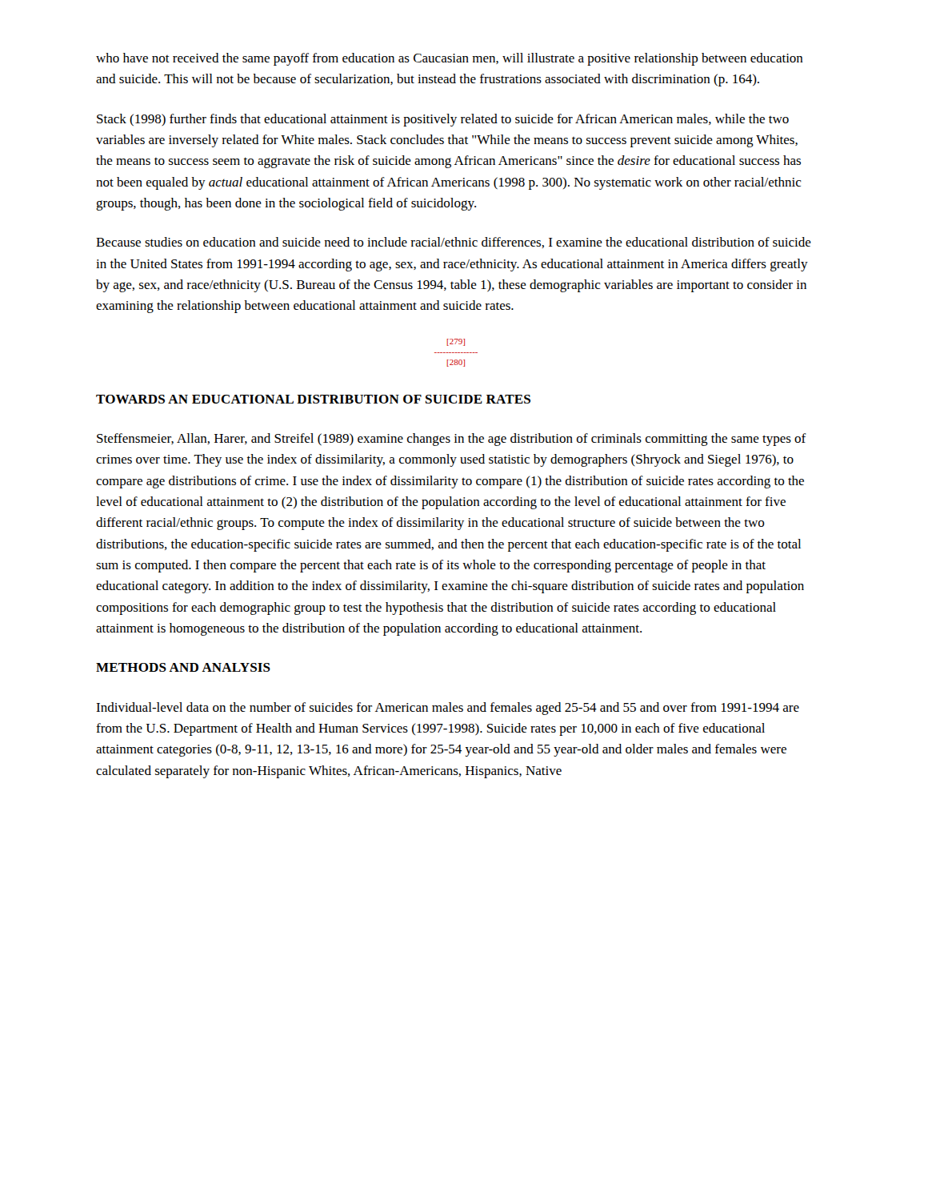who have not received the same payoff from education as Caucasian men, will illustrate a positive relationship between education and suicide. This will not be because of secularization, but instead the frustrations associated with discrimination (p. 164).
Stack (1998) further finds that educational attainment is positively related to suicide for African American males, while the two variables are inversely related for White males. Stack concludes that "While the means to success prevent suicide among Whites, the means to success seem to aggravate the risk of suicide among African Americans" since the desire for educational success has not been equaled by actual educational attainment of African Americans (1998 p. 300). No systematic work on other racial/ethnic groups, though, has been done in the sociological field of suicidology.
Because studies on education and suicide need to include racial/ethnic differences, I examine the educational distribution of suicide in the United States from 1991-1994 according to age, sex, and race/ethnicity. As educational attainment in America differs greatly by age, sex, and race/ethnicity (U.S. Bureau of the Census 1994, table 1), these demographic variables are important to consider in examining the relationship between educational attainment and suicide rates.
[279]
---------------
[280]
TOWARDS AN EDUCATIONAL DISTRIBUTION OF SUICIDE RATES
Steffensmeier, Allan, Harer, and Streifel (1989) examine changes in the age distribution of criminals committing the same types of crimes over time. They use the index of dissimilarity, a commonly used statistic by demographers (Shryock and Siegel 1976), to compare age distributions of crime. I use the index of dissimilarity to compare (1) the distribution of suicide rates according to the level of educational attainment to (2) the distribution of the population according to the level of educational attainment for five different racial/ethnic groups. To compute the index of dissimilarity in the educational structure of suicide between the two distributions, the education-specific suicide rates are summed, and then the percent that each education-specific rate is of the total sum is computed. I then compare the percent that each rate is of its whole to the corresponding percentage of people in that educational category. In addition to the index of dissimilarity, I examine the chi-square distribution of suicide rates and population compositions for each demographic group to test the hypothesis that the distribution of suicide rates according to educational attainment is homogeneous to the distribution of the population according to educational attainment.
METHODS AND ANALYSIS
Individual-level data on the number of suicides for American males and females aged 25-54 and 55 and over from 1991-1994 are from the U.S. Department of Health and Human Services (1997-1998). Suicide rates per 10,000 in each of five educational attainment categories (0-8, 9-11, 12, 13-15, 16 and more) for 25-54 year-old and 55 year-old and older males and females were calculated separately for non-Hispanic Whites, African-Americans, Hispanics, Native